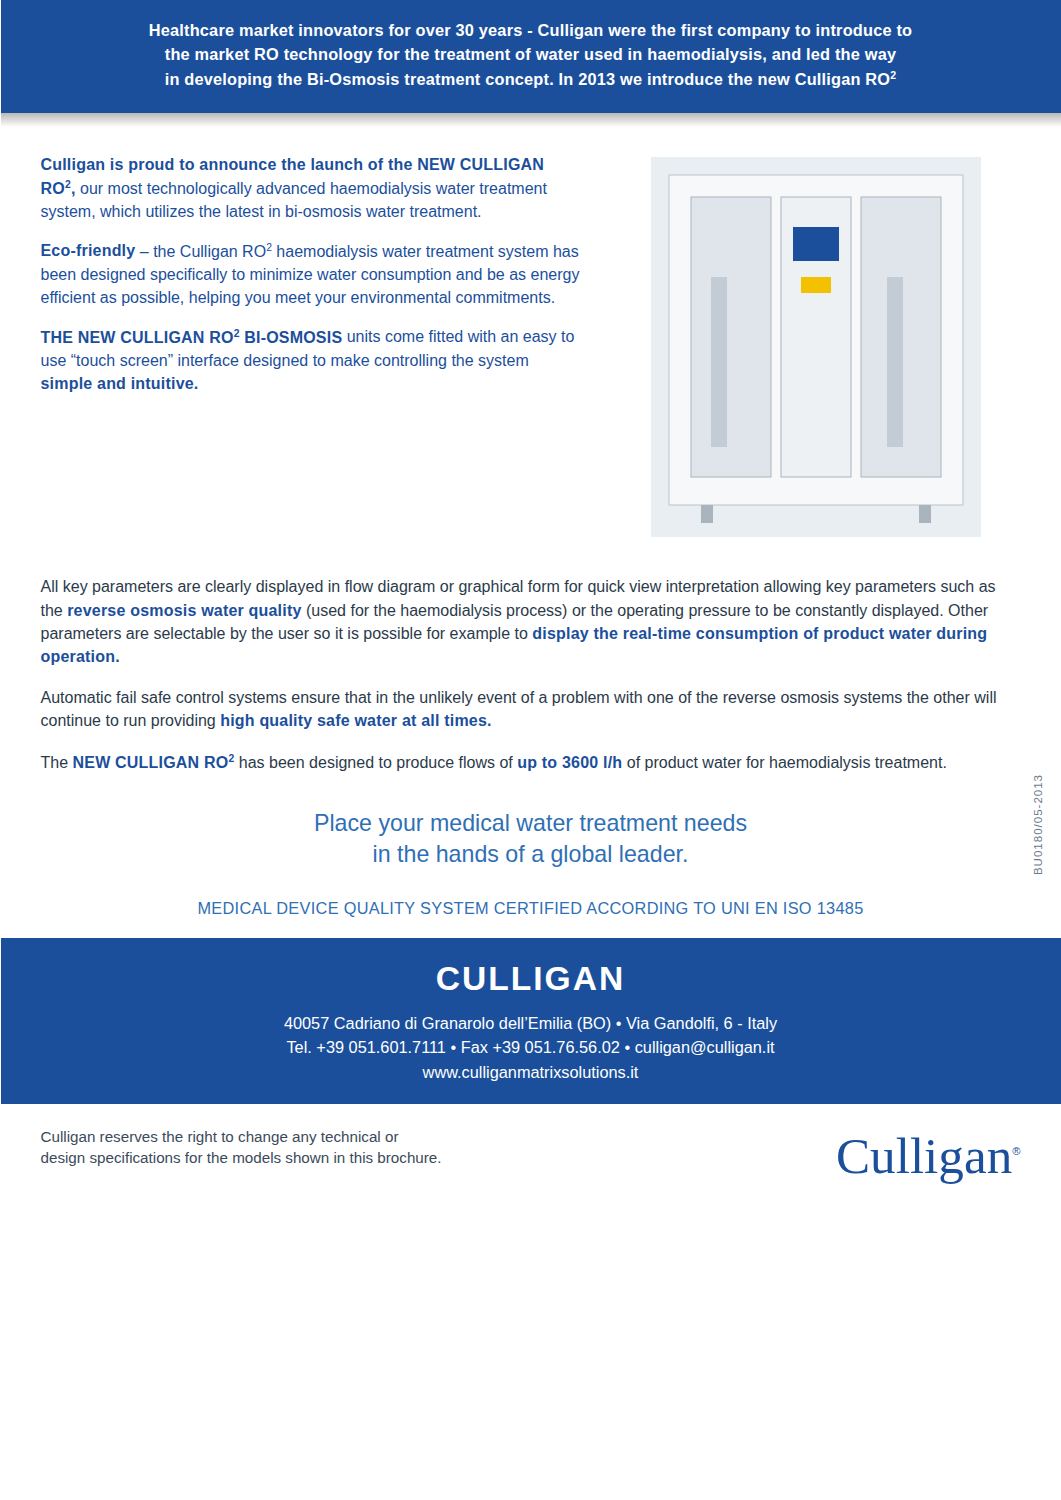Healthcare market innovators for over 30 years - Culligan were the first company to introduce to
the market RO technology for the treatment of water used in haemodialysis, and led the way
in developing the Bi-Osmosis treatment concept. In 2013 we introduce the new Culligan RO2
Culligan is proud to announce the launch of the NEW CULLIGAN RO2, our most technologically advanced haemodialysis water treatment system, which utilizes the latest in bi-osmosis water treatment.
Eco-friendly – the Culligan RO2 haemodialysis water treatment system has been designed specifically to minimize water consumption and be as energy efficient as possible, helping you meet your environmental commitments.
THE NEW CULLIGAN RO2 BI-OSMOSIS units come fitted with an easy to use “touch screen” interface designed to make controlling the system simple and intuitive.
All key parameters are clearly displayed in flow diagram or graphical form for quick view interpretation allowing key parameters such as the reverse osmosis water quality (used for the haemodialysis process) or the operating pressure to be constantly displayed. Other parameters are selectable by the user so it is possible for example to display the real-time consumption of product water during operation.
Automatic fail safe control systems ensure that in the unlikely event of a problem with one of the reverse osmosis systems the other will continue to run providing high quality safe water at all times.
The NEW CULLIGAN RO2 has been designed to produce flows of up to 3600 l/h of product water for haemodialysis treatment.
Place your medical water treatment needs
in the hands of a global leader.
MEDICAL DEVICE QUALITY SYSTEM CERTIFIED ACCORDING TO UNI EN ISO 13485
BU0180/05-2013
CULLIGAN
40057 Cadriano di Granarolo dell’Emilia (BO) • Via Gandolfi, 6 - Italy
Tel. +39 051.601.7111 • Fax +39 051.76.56.02 • culligan@culligan.it
www.culliganmatrixsolutions.it
Culligan reserves the right to change any technical or
design specifications for the models shown in this brochure.
Culligan®